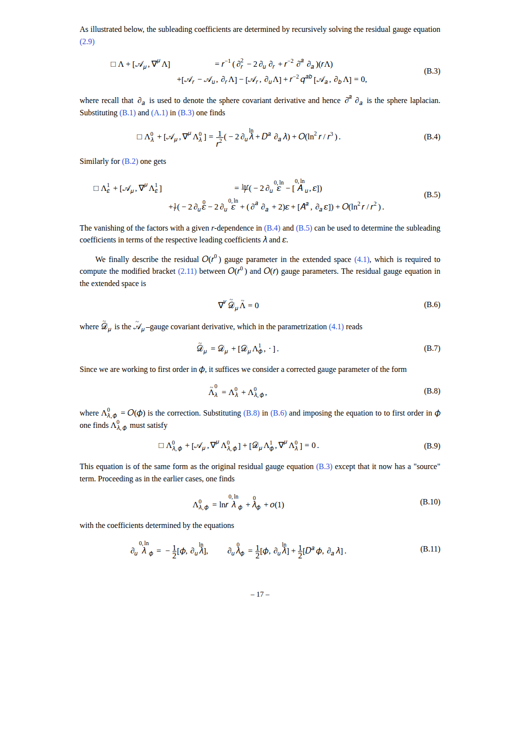As illustrated below, the subleading coefficients are determined by recursively solving the residual gauge equation (2.9)
□Λ + [𝒜μ,∇μΛ] = r−1 (∂r2 −2∂u∂r +r−2∂a∂a) (rΛ) + [𝒜r−𝒜u,∂rΛ] − [𝒜r,∂uΛ] + r−2qab [𝒜a,∂bΛ] =0,
(B.3)
where recall that ∂a is used to denote the sphere covariant derivative and hence ∂a∂a is the sphere laplacian. Substituting (B.1) and (A.1) in (B.3) one finds
□Λλ0 + [𝒜μ,∇μΛλ0] = 1r2 (−2∂u λln +Da∂aλ) +O(ln2r/r3).
(B.4)
Similarly for (B.2) one gets
□Λε1 + [𝒜μ,∇μΛε1] = lnrr (−2∂u ε0,ln − [A0,lnu,ε]) + 1r (−2∂uε0 −2∂uε0,ln +(∂a∂a+2)ε +[Aa,∂aε]) +O(ln2r/r2).
(B.5)
The vanishing of the factors with a given r-dependence in (B.4) and (B.5) can be used to determine the subleading coefficients in terms of the respective leading coefficients λ and ε.
We finally describe the residual O(r0) gauge parameter in the extended space (4.1), which is required to compute the modified bracket (2.11) between O(r0) and O(r) gauge parameters. The residual gauge equation in the extended space is
∇ν 𝒟~μ Λ~ =0
(B.6)
where 𝒟~μ is the 𝒜~μ–gauge covariant derivative, which in the parametrization (4.1) reads
𝒟~μ = 𝒟μ + [𝒟μΛϕ1,·].
(B.7)
Since we are working to first order in ϕ, it suffices we consider a corrected gauge parameter of the form
Λ~λ0 = Λλ0 + Λλ,ϕ0,
(B.8)
where Λλ,ϕ0=O(ϕ) is the correction. Substituting (B.8) in (B.6) and imposing the equation to to first order in ϕ one finds Λλ,ϕ0 must satisfy
□Λλ,ϕ0 + [𝒜μ,∇μΛλ,ϕ0] + [𝒟μΛϕ1,∇μΛλ0] =0.
(B.9)
This equation is of the same form as the original residual gauge equation (B.3) except that it now has a "source" term. Proceeding as in the earlier cases, one finds
Λλ,ϕ0 = lnr λ0,lnϕ + λ0ϕ +o(1)
(B.10)
with the coefficients determined by the equations
∂u λ0,lnϕ = −12 [ϕ,∂uλln], ∂u λ0ϕ = 12 [ϕ,∂uλln] + 12 [Daϕ,∂aλ].
(B.11)
– 17 –